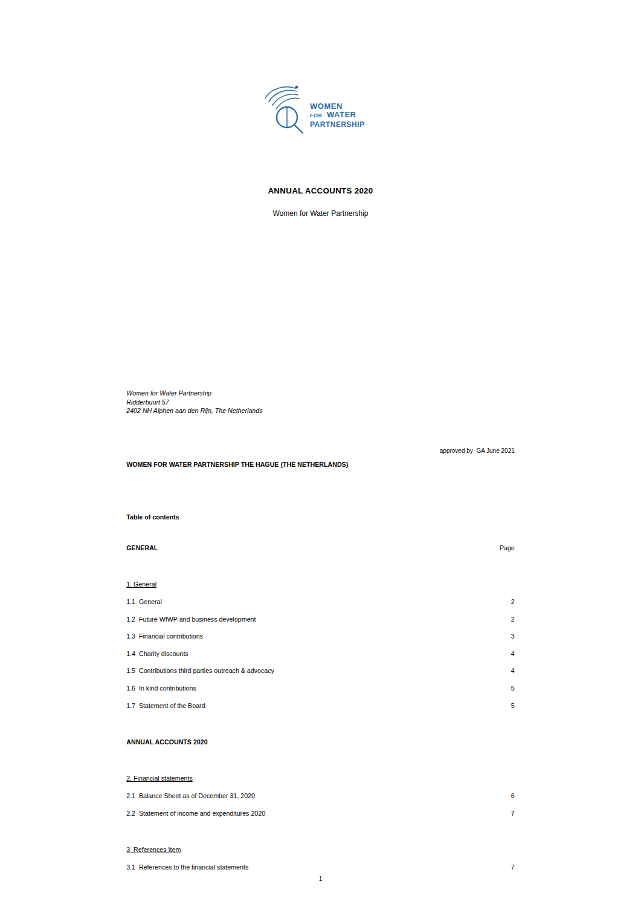WOMEN FOR WATER PARTNERSHIP
ANNUAL ACCOUNTS 2020
Women for Water Partnership
Women for Water Partnership
Ridderbuurt 57
2402 NH Alphen aan den Rijn, The Netherlands
approved by GA June 2021
WOMEN FOR WATER PARTNERSHIP THE HAGUE (THE NETHERLANDS)
Table of contents
| GENERAL | Page |
| 1. General | |
| 1.1 General | 2 |
| 1.2 Future WfWP and business development | 2 |
| 1.3 Financial contributions | 3 |
| 1.4 Charity discounts | 4 |
| 1.5 Contributions third parties outreach & advocacy | 4 |
| 1.6 In kind contributions | 5 |
| 1.7 Statement of the Board | 5 |
| ANNUAL ACCOUNTS 2020 | |
| 2. Financial statements | |
| 2.1 Balance Sheet as of December 31, 2020 | 6 |
| 2.2 Statement of income and expenditures 2020 | 7 |
| 3 References Item | |
| 3.1 References to the financial statements | 7 |
1